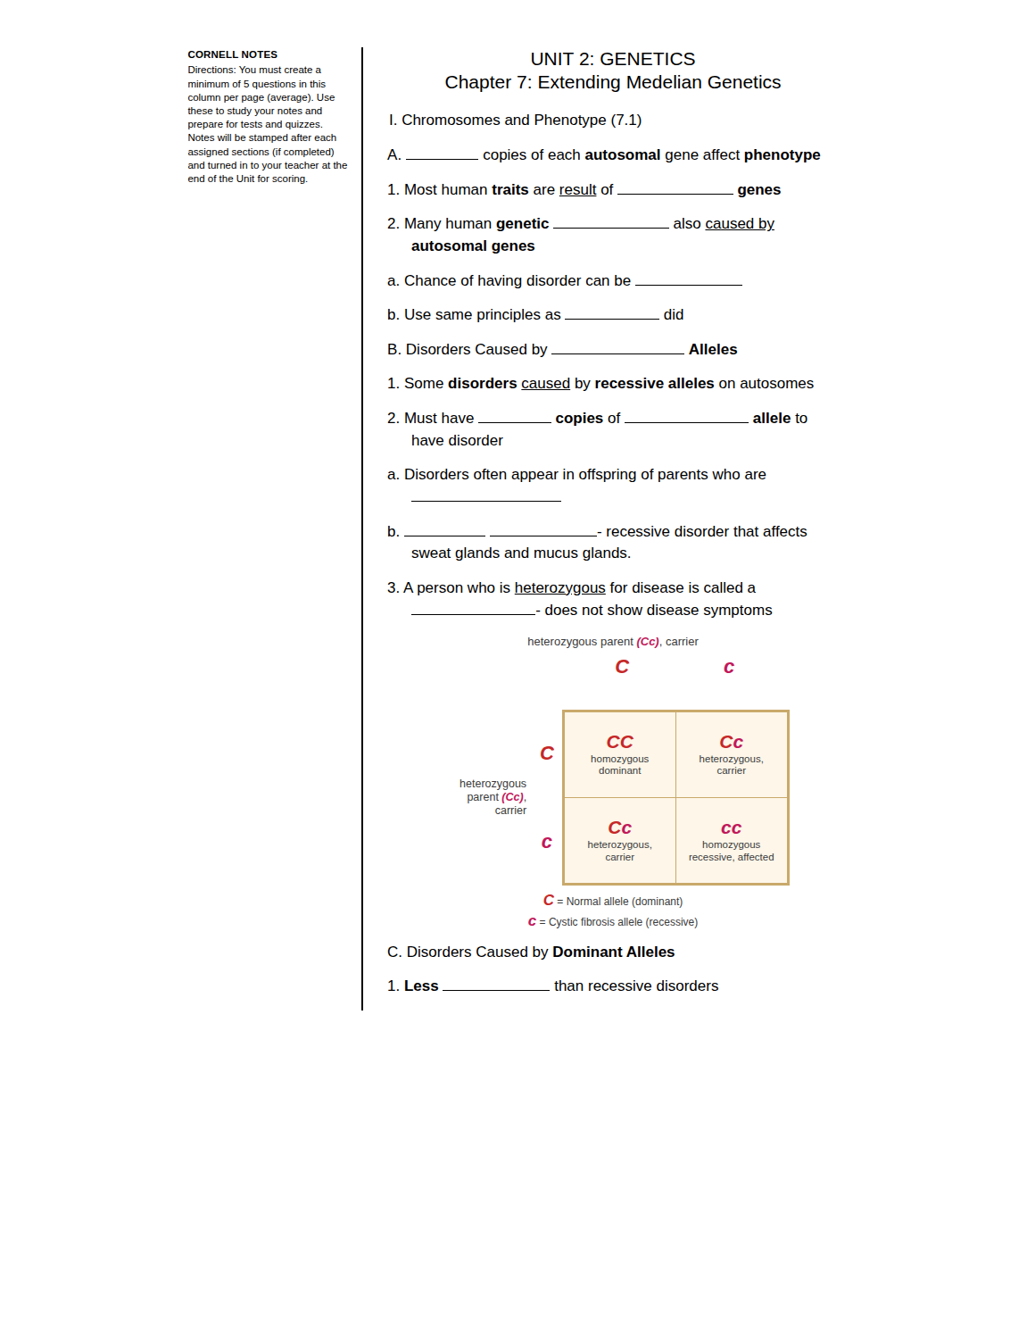CORNELL NOTES
Directions: You must create a minimum of 5 questions in this column per page (average). Use these to study your notes and prepare for tests and quizzes. Notes will be stamped after each assigned sections (if completed) and turned in to your teacher at the end of the Unit for scoring.
UNIT 2: GENETICS
Chapter 7: Extending Medelian Genetics
I. Chromosomes and Phenotype (7.1)
A. copies of each autosomal gene affect phenotype
1. Most human traits are result of genes
2. Many human genetic also caused by autosomal genes
a. Chance of having disorder can be
b. Use same principles as did
B. Disorders Caused by Alleles
1. Some disorders caused by recessive alleles on autosomes
2. Must have copies of allele to have disorder
a. Disorders often appear in offspring of parents who are
b. - recessive disorder that affects sweat glands and mucus glands.
3. A person who is heterozygous for disease is called a - does not show disease symptoms
heterozygous parent (Cc), carrier
heterozygous parent (Cc), carrier
C c
C c
heterozygous parent (Cc), carrier
C c
| C C homozygous dominant | C c heterozygous, carrier |
| C c heterozygous, carrier | c c homozygous recessive, affected |
C = Normal allele (dominant)
c = Cystic fibrosis allele (recessive)
C. Disorders Caused by Dominant Alleles
1. Less than recessive disorders